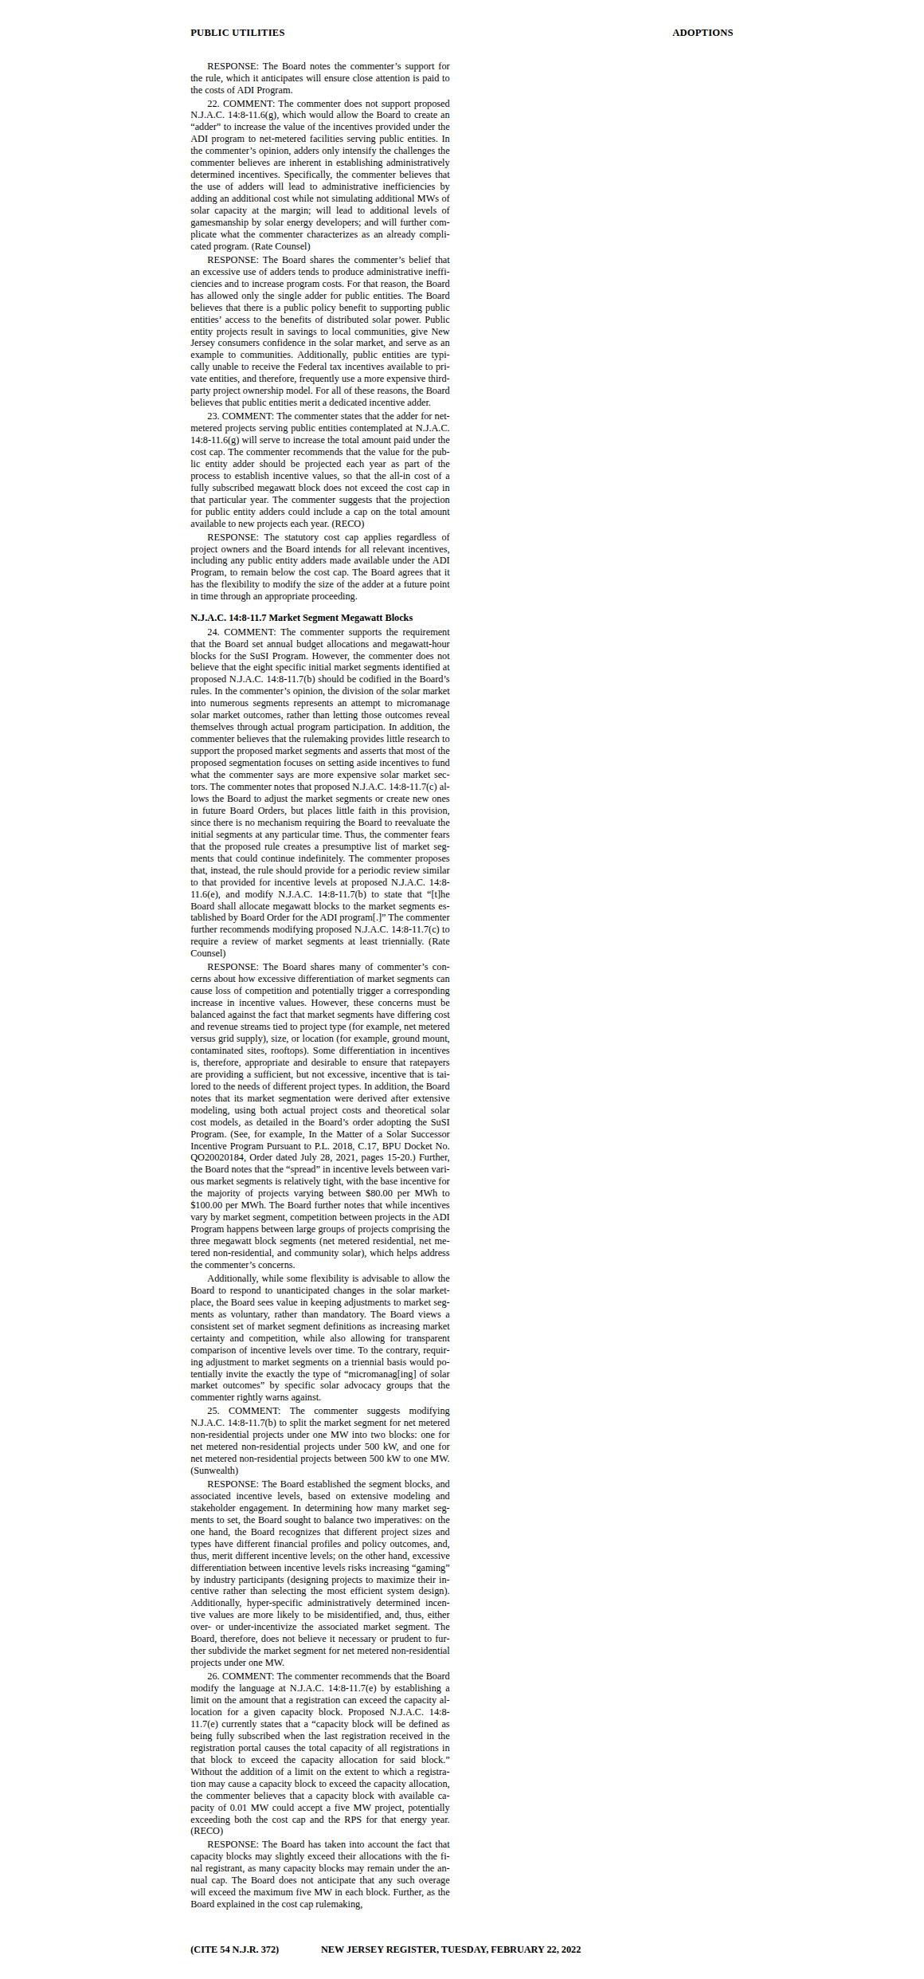Public Utilities
Adoptions
RESPONSE: The Board notes the commenter’s support for the rule, which it anticipates will ensure close attention is paid to the costs of ADI Program.
22. COMMENT: The commenter does not support proposed N.J.A.C. 14:8-11.6(g), which would allow the Board to create an “adder” to increase the value of the incentives provided under the ADI program to net-metered facilities serving public entities. In the commenter’s opinion, adders only intensify the challenges the commenter believes are inherent in establishing administratively determined incentives. Specifically, the commenter believes that the use of adders will lead to administrative inefficiencies by adding an additional cost while not simulating additional MWs of solar capacity at the margin; will lead to additional levels of gamesmanship by solar energy developers; and will further complicate what the commenter characterizes as an already complicated program. (Rate Counsel)
RESPONSE: The Board shares the commenter’s belief that an excessive use of adders tends to produce administrative inefficiencies and to increase program costs. For that reason, the Board has allowed only the single adder for public entities. The Board believes that there is a public policy benefit to supporting public entities’ access to the benefits of distributed solar power. Public entity projects result in savings to local communities, give New Jersey consumers confidence in the solar market, and serve as an example to communities. Additionally, public entities are typically unable to receive the Federal tax incentives available to private entities, and therefore, frequently use a more expensive third-party project ownership model. For all of these reasons, the Board believes that public entities merit a dedicated incentive adder.
23. COMMENT: The commenter states that the adder for net-metered projects serving public entities contemplated at N.J.A.C. 14:8-11.6(g) will serve to increase the total amount paid under the cost cap. The commenter recommends that the value for the public entity adder should be projected each year as part of the process to establish incentive values, so that the all-in cost of a fully subscribed megawatt block does not exceed the cost cap in that particular year. The commenter suggests that the projection for public entity adders could include a cap on the total amount available to new projects each year. (RECO)
RESPONSE: The statutory cost cap applies regardless of project owners and the Board intends for all relevant incentives, including any public entity adders made available under the ADI Program, to remain below the cost cap. The Board agrees that it has the flexibility to modify the size of the adder at a future point in time through an appropriate proceeding.
N.J.A.C. 14:8-11.7 Market Segment Megawatt Blocks
24. COMMENT: The commenter supports the requirement that the Board set annual budget allocations and megawatt-hour blocks for the SuSI Program. However, the commenter does not believe that the eight specific initial market segments identified at proposed N.J.A.C. 14:8-11.7(b) should be codified in the Board’s rules. In the commenter’s opinion, the division of the solar market into numerous segments represents an attempt to micromanage solar market outcomes, rather than letting those outcomes reveal themselves through actual program participation. In addition, the commenter believes that the rulemaking provides little research to support the proposed market segments and asserts that most of the proposed segmentation focuses on setting aside incentives to fund what the commenter says are more expensive solar market sectors. The commenter notes that proposed N.J.A.C. 14:8-11.7(c) allows the Board to adjust the market segments or create new ones in future Board Orders, but places little faith in this provision, since there is no mechanism requiring the Board to reevaluate the initial segments at any particular time. Thus, the commenter fears that the proposed rule creates a presumptive list of market segments that could continue indefinitely. The commenter proposes that, instead, the rule should provide for a periodic review similar to that provided for incentive levels at proposed N.J.A.C. 14:8-11.6(e), and modify N.J.A.C. 14:8-11.7(b) to state that “[t]he Board shall allocate megawatt blocks to the market segments established by Board Order for the ADI program[.]” The commenter further recommends modifying proposed N.J.A.C. 14:8-11.7(c) to require a review of market segments at least triennially. (Rate Counsel)
RESPONSE: The Board shares many of commenter’s concerns about how excessive differentiation of market segments can cause loss of competition and potentially trigger a corresponding increase in incentive values. However, these concerns must be balanced against the fact that market segments have differing cost and revenue streams tied to project type (for example, net metered versus grid supply), size, or location (for example, ground mount, contaminated sites, rooftops). Some differentiation in incentives is, therefore, appropriate and desirable to ensure that ratepayers are providing a sufficient, but not excessive, incentive that is tailored to the needs of different project types. In addition, the Board notes that its market segmentation were derived after extensive modeling, using both actual project costs and theoretical solar cost models, as detailed in the Board’s order adopting the SuSI Program. (See, for example, In the Matter of a Solar Successor Incentive Program Pursuant to P.L. 2018, C.17, BPU Docket No. QO20020184, Order dated July 28, 2021, pages 15-20.) Further, the Board notes that the “spread” in incentive levels between various market segments is relatively tight, with the base incentive for the majority of projects varying between $80.00 per MWh to $100.00 per MWh. The Board further notes that while incentives vary by market segment, competition between projects in the ADI Program happens between large groups of projects comprising the three megawatt block segments (net metered residential, net metered non-residential, and community solar), which helps address the commenter’s concerns.
Additionally, while some flexibility is advisable to allow the Board to respond to unanticipated changes in the solar marketplace, the Board sees value in keeping adjustments to market segments as voluntary, rather than mandatory. The Board views a consistent set of market segment definitions as increasing market certainty and competition, while also allowing for transparent comparison of incentive levels over time. To the contrary, requiring adjustment to market segments on a triennial basis would potentially invite the exactly the type of “micromanag[ing] of solar market outcomes” by specific solar advocacy groups that the commenter rightly warns against.
25. COMMENT: The commenter suggests modifying N.J.A.C. 14:8-11.7(b) to split the market segment for net metered non-residential projects under one MW into two blocks: one for net metered non-residential projects under 500 kW, and one for net metered non-residential projects between 500 kW to one MW. (Sunwealth)
RESPONSE: The Board established the segment blocks, and associated incentive levels, based on extensive modeling and stakeholder engagement. In determining how many market segments to set, the Board sought to balance two imperatives: on the one hand, the Board recognizes that different project sizes and types have different financial profiles and policy outcomes, and, thus, merit different incentive levels; on the other hand, excessive differentiation between incentive levels risks increasing “gaming” by industry participants (designing projects to maximize their incentive rather than selecting the most efficient system design). Additionally, hyper-specific administratively determined incentive values are more likely to be misidentified, and, thus, either over- or under-incentivize the associated market segment. The Board, therefore, does not believe it necessary or prudent to further subdivide the market segment for net metered non-residential projects under one MW.
26. COMMENT: The commenter recommends that the Board modify the language at N.J.A.C. 14:8-11.7(e) by establishing a limit on the amount that a registration can exceed the capacity allocation for a given capacity block. Proposed N.J.A.C. 14:8-11.7(e) currently states that a “capacity block will be defined as being fully subscribed when the last registration received in the registration portal causes the total capacity of all registrations in that block to exceed the capacity allocation for said block.” Without the addition of a limit on the extent to which a registration may cause a capacity block to exceed the capacity allocation, the commenter believes that a capacity block with available capacity of 0.01 MW could accept a five MW project, potentially exceeding both the cost cap and the RPS for that energy year. (RECO)
RESPONSE: The Board has taken into account the fact that capacity blocks may slightly exceed their allocations with the final registrant, as many capacity blocks may remain under the annual cap. The Board does not anticipate that any such overage will exceed the maximum five MW in each block. Further, as the Board explained in the cost cap rulemaking,
(CITE 54 N.J.R. 372)
NEW JERSEY REGISTER, TUESDAY, FEBRUARY 22, 2022